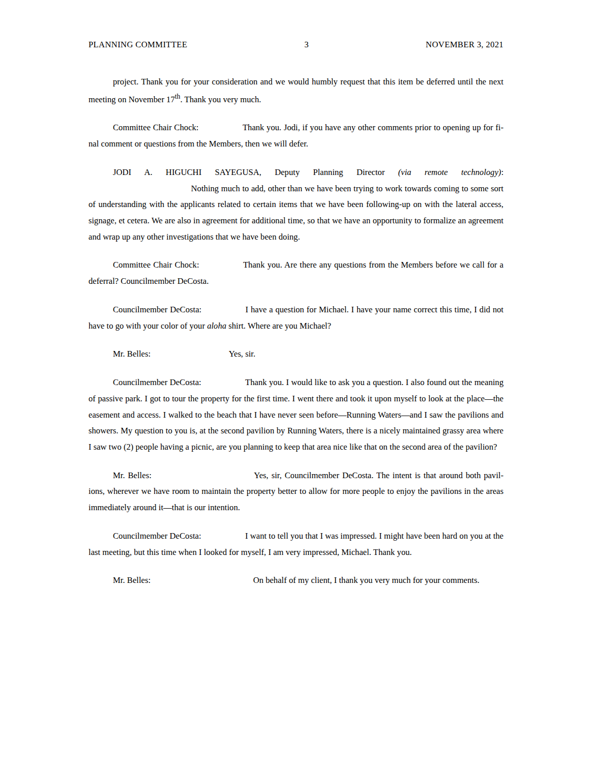PLANNING COMMITTEE 3 NOVEMBER 3, 2021
project. Thank you for your consideration and we would humbly request that this item be deferred until the next meeting on November 17th. Thank you very much.
Committee Chair Chock: Thank you. Jodi, if you have any other comments prior to opening up for final comment or questions from the Members, then we will defer.
JODI A. HIGUCHI SAYEGUSA, Deputy Planning Director (via remote technology): Nothing much to add, other than we have been trying to work towards coming to some sort of understanding with the applicants related to certain items that we have been following-up on with the lateral access, signage, et cetera. We are also in agreement for additional time, so that we have an opportunity to formalize an agreement and wrap up any other investigations that we have been doing.
Committee Chair Chock: Thank you. Are there any questions from the Members before we call for a deferral? Councilmember DeCosta.
Councilmember DeCosta: I have a question for Michael. I have your name correct this time, I did not have to go with your color of your aloha shirt. Where are you Michael?
Mr. Belles: Yes, sir.
Councilmember DeCosta: Thank you. I would like to ask you a question. I also found out the meaning of passive park. I got to tour the property for the first time. I went there and took it upon myself to look at the place—the easement and access. I walked to the beach that I have never seen before—Running Waters—and I saw the pavilions and showers. My question to you is, at the second pavilion by Running Waters, there is a nicely maintained grassy area where I saw two (2) people having a picnic, are you planning to keep that area nice like that on the second area of the pavilion?
Mr. Belles: Yes, sir, Councilmember DeCosta. The intent is that around both pavilions, wherever we have room to maintain the property better to allow for more people to enjoy the pavilions in the areas immediately around it—that is our intention.
Councilmember DeCosta: I want to tell you that I was impressed. I might have been hard on you at the last meeting, but this time when I looked for myself, I am very impressed, Michael. Thank you.
Mr. Belles: On behalf of my client, I thank you very much for your comments.